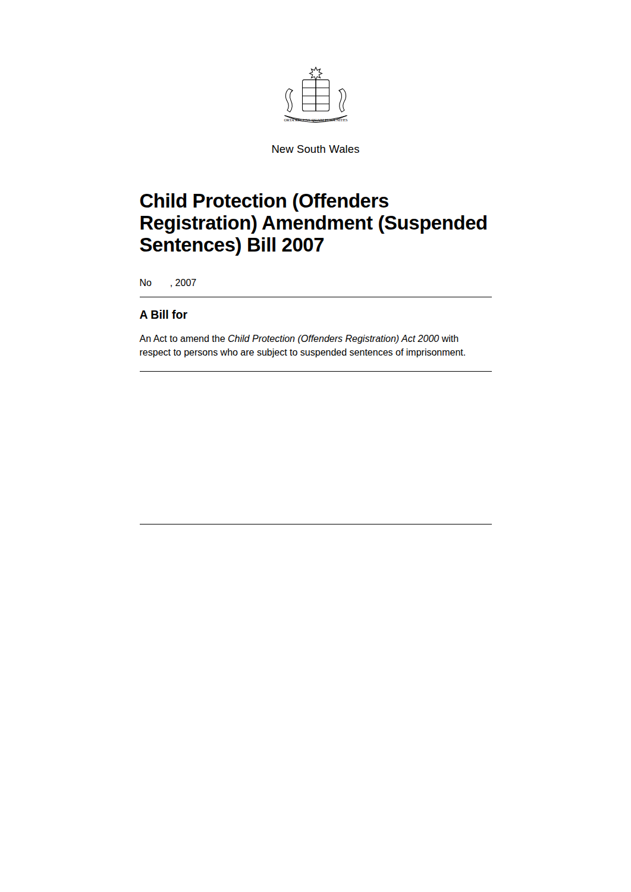New South Wales
Child Protection (Offenders Registration) Amendment (Suspended Sentences) Bill 2007
No, 2007
A Bill for
An Act to amend the Child Protection (Offenders Registration) Act 2000 with respect to persons who are subject to suspended sentences of imprisonment.